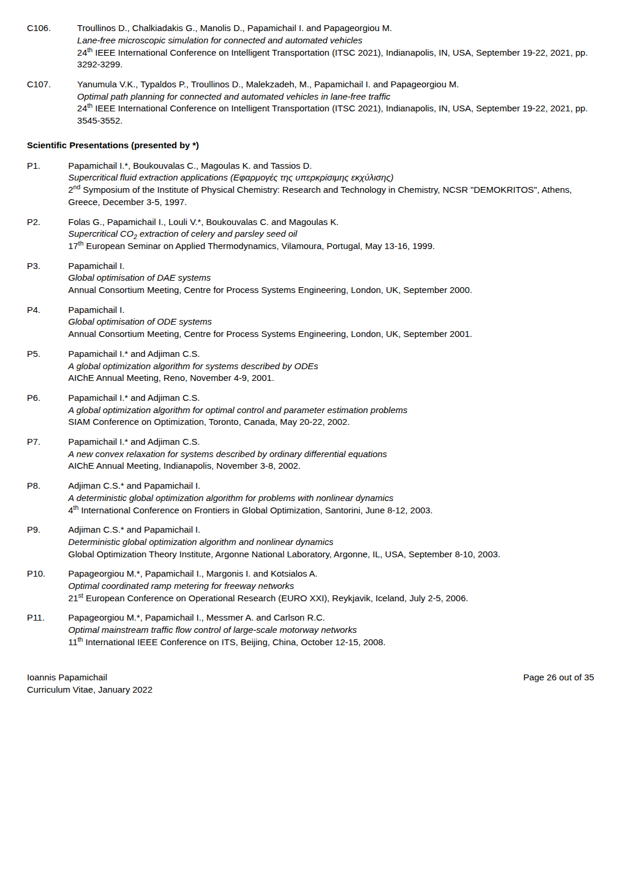C106.
Troullinos D., Chalkiadakis G., Manolis D., Papamichail I. and Papageorgiou M.
Lane-free microscopic simulation for connected and automated vehicles
24th IEEE International Conference on Intelligent Transportation (ITSC 2021), Indianapolis, IN, USA, September 19-22, 2021, pp. 3292-3299.
C107.
Yanumula V.K., Typaldos P., Troullinos D., Malekzadeh, M., Papamichail I. and Papageorgiou M.
Optimal path planning for connected and automated vehicles in lane-free traffic
24th IEEE International Conference on Intelligent Transportation (ITSC 2021), Indianapolis, IN, USA, September 19-22, 2021, pp. 3545-3552.
Scientific Presentations (presented by *)
P1.
Papamichail I.*, Boukouvalas C., Magoulas K. and Tassios D.
Supercritical fluid extraction applications (Εφαρμογές της υπερκρίσιμης εκχύλισης)
2nd Symposium of the Institute of Physical Chemistry: Research and Technology in Chemistry, NCSR "DEMOKRITOS", Athens, Greece, December 3-5, 1997.
P2.
Folas G., Papamichail I., Louli V.*, Boukouvalas C. and Magoulas K.
Supercritical CO2 extraction of celery and parsley seed oil
17th European Seminar on Applied Thermodynamics, Vilamoura, Portugal, May 13-16, 1999.
P3.
Papamichail I.
Global optimisation of DAE systems
Annual Consortium Meeting, Centre for Process Systems Engineering, London, UK, September 2000.
P4.
Papamichail I.
Global optimisation of ODE systems
Annual Consortium Meeting, Centre for Process Systems Engineering, London, UK, September 2001.
P5.
Papamichail I.* and Adjiman C.S.
A global optimization algorithm for systems described by ODEs
AIChE Annual Meeting, Reno, November 4-9, 2001.
P6.
Papamichail I.* and Adjiman C.S.
A global optimization algorithm for optimal control and parameter estimation problems
SIAM Conference on Optimization, Toronto, Canada, May 20-22, 2002.
P7.
Papamichail I.* and Adjiman C.S.
A new convex relaxation for systems described by ordinary differential equations
AIChE Annual Meeting, Indianapolis, November 3-8, 2002.
P8.
Adjiman C.S.* and Papamichail I.
A deterministic global optimization algorithm for problems with nonlinear dynamics
4th International Conference on Frontiers in Global Optimization, Santorini, June 8-12, 2003.
P9.
Adjiman C.S.* and Papamichail I.
Deterministic global optimization algorithm and nonlinear dynamics
Global Optimization Theory Institute, Argonne National Laboratory, Argonne, IL, USA, September 8-10, 2003.
P10.
Papageorgiou M.*, Papamichail I., Margonis I. and Kotsialos A.
Optimal coordinated ramp metering for freeway networks
21st European Conference on Operational Research (EURO XXI), Reykjavik, Iceland, July 2-5, 2006.
P11.
Papageorgiou M.*, Papamichail I., Messmer A. and Carlson R.C.
Optimal mainstream traffic flow control of large-scale motorway networks
11th International IEEE Conference on ITS, Beijing, China, October 12-15, 2008.
Ioannis Papamichail
Curriculum Vitae, January 2022
Page 26 out of 35